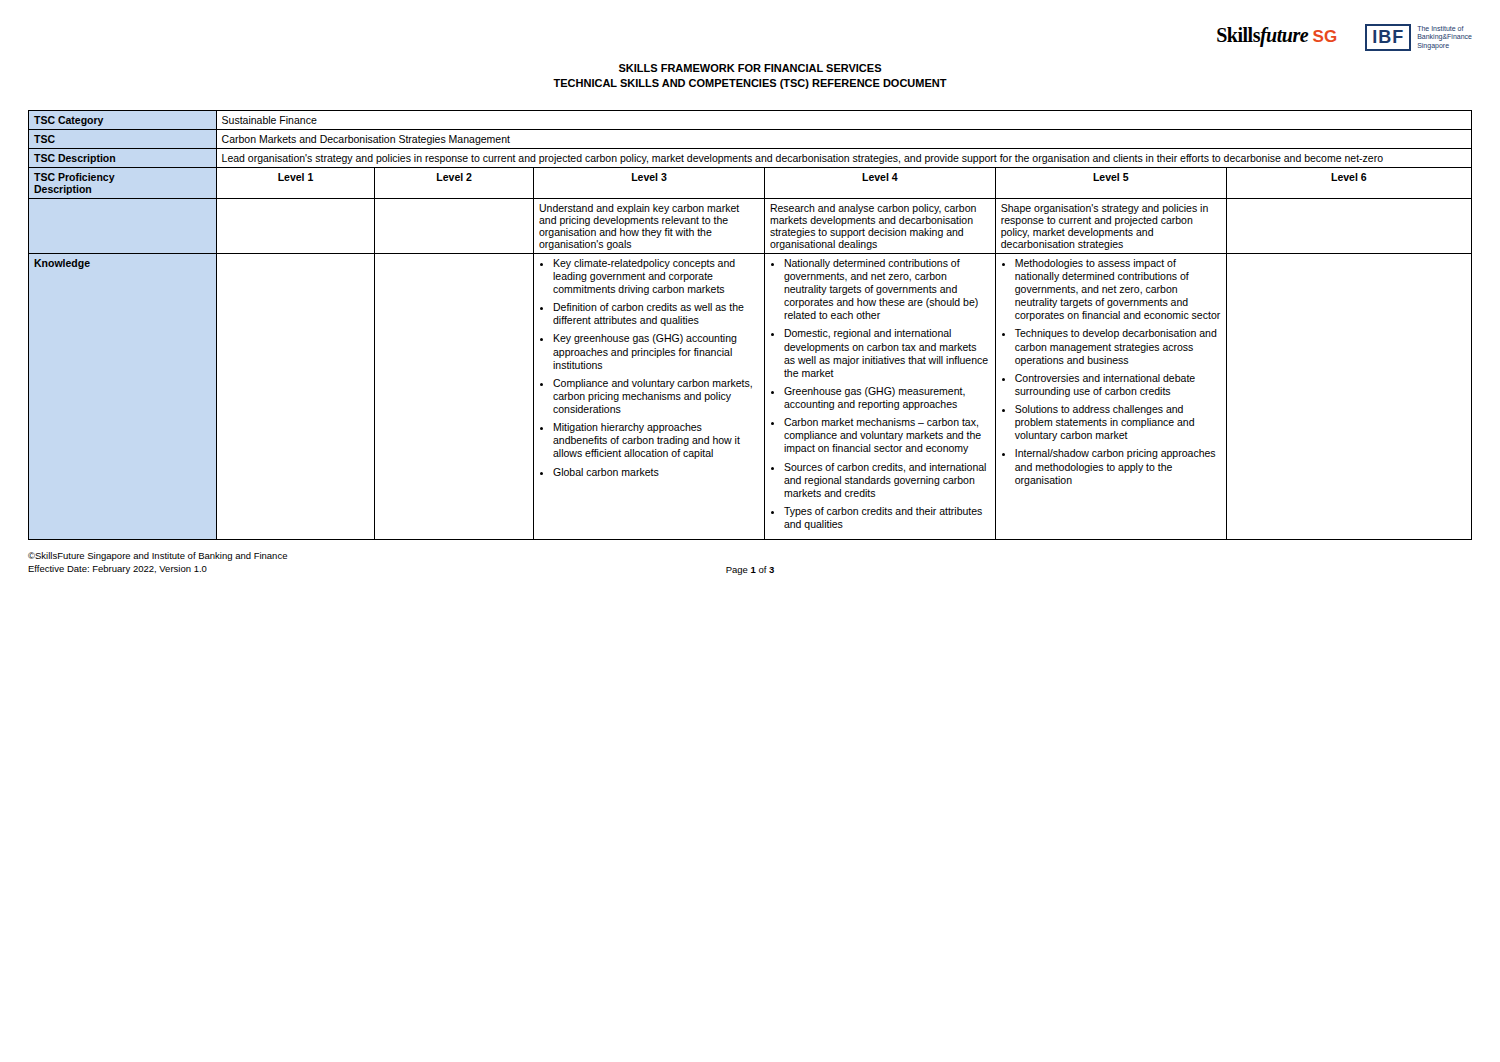Skillsfuture SG
IBF
The Institute of
Banking&Finance
Singapore
SKILLS FRAMEWORK FOR FINANCIAL SERVICES
TECHNICAL SKILLS AND COMPETENCIES (TSC) REFERENCE DOCUMENT
| TSC Category | Sustainable Finance |
| TSC | Carbon Markets and Decarbonisation Strategies Management |
| TSC Description | Lead organisation's strategy and policies in response to current and projected carbon policy, market developments and decarbonisation strategies, and provide support for the organisation and clients in their efforts to decarbonise and become net-zero |
| TSC Proficiency Description | Level 1 | Level 2 | Level 3 | Level 4 | Level 5 | Level 6 |
| | | | Understand and explain key carbon market and pricing developments relevant to the organisation and how they fit with the organisation's goals | Research and analyse carbon policy, carbon markets developments and decarbonisation strategies to support decision making and organisational dealings | Shape organisation's strategy and policies in response to current and projected carbon policy, market developments and decarbonisation strategies | |
| Knowledge | | | Key climate-relatedpolicy concepts and leading government and corporate commitments driving carbon markets Definition of carbon credits as well as the different attributes and qualities Key greenhouse gas (GHG) accounting approaches and principles for financial institutions Compliance and voluntary carbon markets, carbon pricing mechanisms and policy considerations Mitigation hierarchy approaches andbenefits of carbon trading and how it allows efficient allocation of capital Global carbon markets | Nationally determined contributions of governments, and net zero, carbon neutrality targets of governments and corporates and how these are (should be) related to each other Domestic, regional and international developments on carbon tax and markets as well as major initiatives that will influence the market Greenhouse gas (GHG) measurement, accounting and reporting approaches Carbon market mechanisms – carbon tax, compliance and voluntary markets and the impact on financial sector and economy Sources of carbon credits, and international and regional standards governing carbon markets and credits Types of carbon credits and their attributes and qualities | Methodologies to assess impact of nationally determined contributions of governments, and net zero, carbon neutrality targets of governments and corporates on financial and economic sector Techniques to develop decarbonisation and carbon management strategies across operations and business Controversies and international debate surrounding use of carbon credits Solutions to address challenges and problem statements in compliance and voluntary carbon market Internal/shadow carbon pricing approaches and methodologies to apply to the organisation | |
©SkillsFuture Singapore and Institute of Banking and Finance
Effective Date: February 2022, Version 1.0
Page 1 of 3